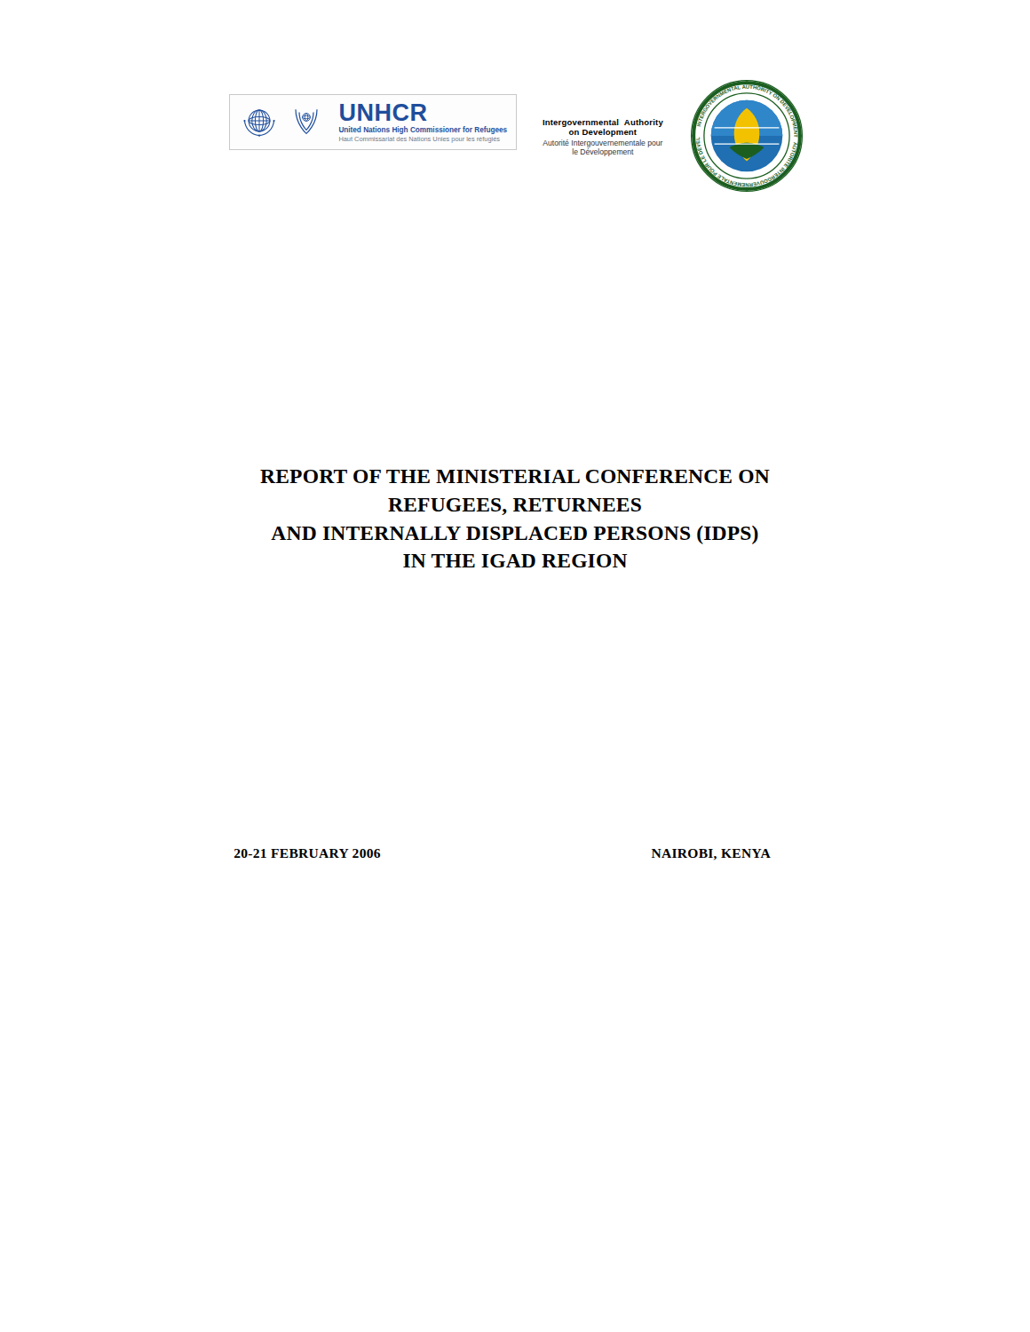UNHCR
United Nations High Commissioner for Refugees
Haut Commissariat des Nations Unies pour les réfugiés
Intergovernmental Authority on Development
Autorité Intergouvernementale pour le Développement
INTERGOVERNMENTAL AUTHORITY ON DEVELOPMENT AUTORITÉ INTERGOUVERNEMENTALE POUR LE DÉVELOPPEMENT
Report of the Ministerial Conference on Refugees, Returnees
and Internally Displaced Persons (IDPs)
in the IGAD Region
20-21 FEBRUARY 2006
NAIROBI, KENYA